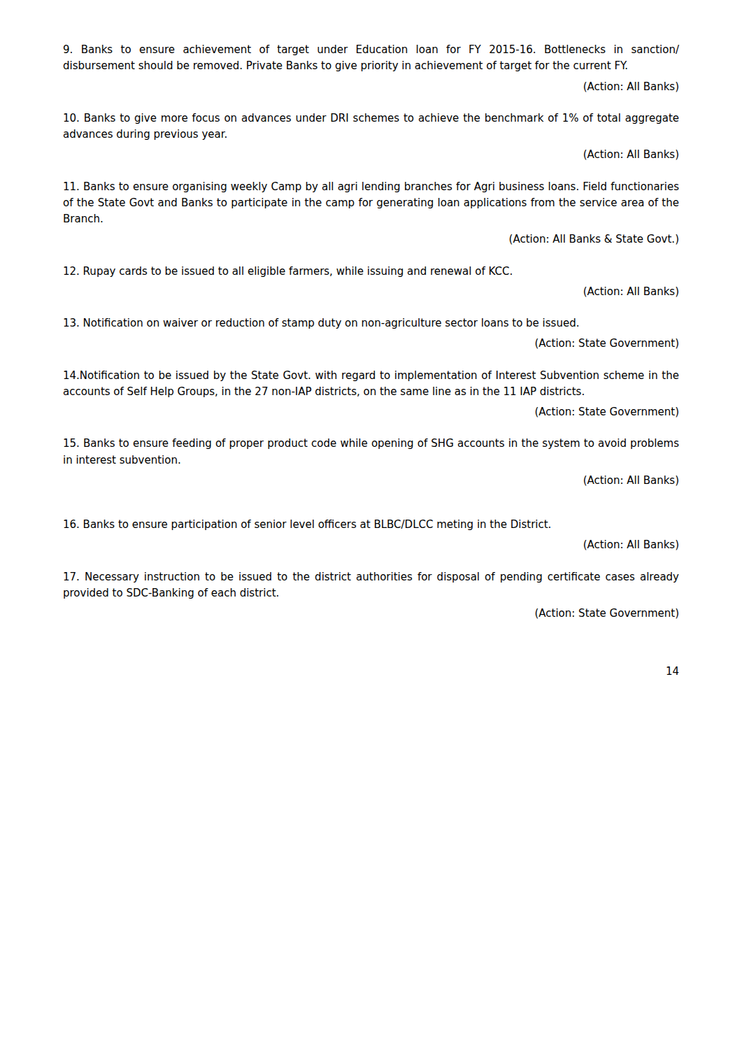9. Banks to ensure achievement of target under Education loan for FY 2015-16. Bottlenecks in sanction/ disbursement should be removed. Private Banks to give priority in achievement of target for the current FY.
(Action: All Banks)
10. Banks to give more focus on advances under DRI schemes to achieve the benchmark of 1% of total aggregate advances during previous year.
(Action: All Banks)
11. Banks to ensure organising weekly Camp by all agri lending branches for Agri business loans. Field functionaries of the State Govt and Banks to participate in the camp for generating loan applications from the service area of the Branch.
(Action: All Banks & State Govt.)
12. Rupay cards to be issued to all eligible farmers, while issuing and renewal of KCC.
(Action: All Banks)
13. Notification on waiver or reduction of stamp duty on non-agriculture sector loans to be issued.
(Action: State Government)
14.Notification to be issued by the State Govt. with regard to implementation of Interest Subvention scheme in the accounts of Self Help Groups, in the 27 non-IAP districts, on the same line as in the 11 IAP districts.
(Action: State Government)
15. Banks to ensure feeding of proper product code while opening of SHG accounts in the system to avoid problems in interest subvention.
(Action: All Banks)
16. Banks to ensure participation of senior level officers at BLBC/DLCC meting in the District.
(Action: All Banks)
17. Necessary instruction to be issued to the district authorities for disposal of pending certificate cases already provided to SDC-Banking of each district.
(Action: State Government)
14